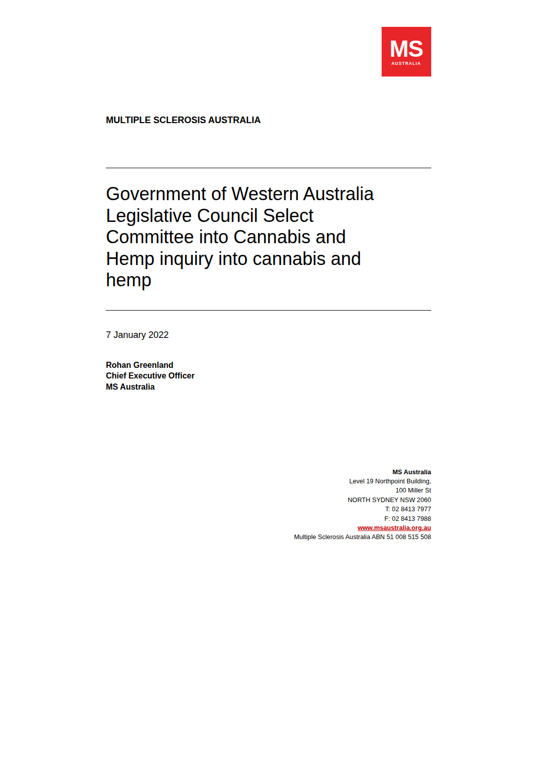MS AUSTRALIA
MULTIPLE SCLEROSIS AUSTRALIA
Government of Western Australia Legislative Council Select Committee into Cannabis and Hemp inquiry into cannabis and hemp
7 January 2022
Rohan Greenland
Chief Executive Officer
MS Australia
MS Australia
Level 19 Northpoint Building,
100 Miller St
NORTH SYDNEY NSW 2060
T: 02 8413 7977
F: 02 8413 7988
www.msaustralia.org.au
Multiple Sclerosis Australia ABN 51 008 515 508